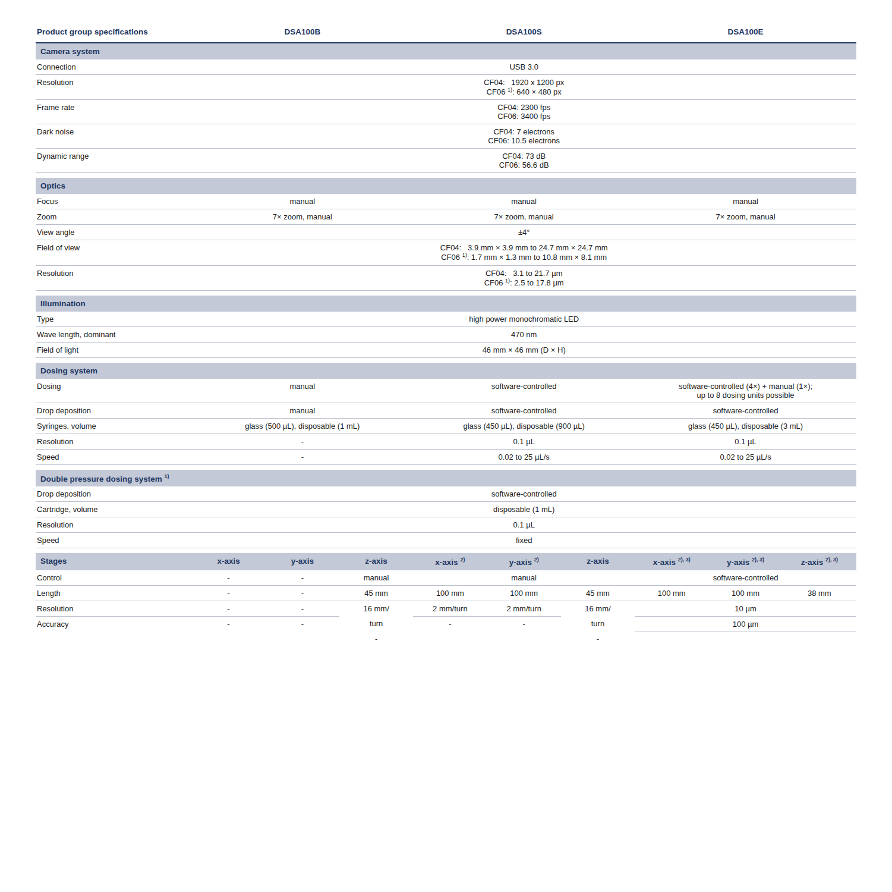| Product group specifications | DSA100B | DSA100S | DSA100E |
| --- | --- | --- | --- |
| Camera system |
| Connection | USB 3.0 |
| Resolution | CF04: 1920 x 1200 px CF06 1) : 640 × 480 px |
| Frame rate | CF04: 2300 fps CF06: 3400 fps |
| Dark noise | CF04: 7 electrons CF06: 10.5 electrons |
| Dynamic range | CF04: 73 dB CF06: 56.6 dB |
| Optics |
| Focus | manual | manual | manual |
| Zoom | 7× zoom, manual | 7× zoom, manual | 7× zoom, manual |
| View angle | ±4° |
| Field of view | CF04: 3.9 mm × 3.9 mm to 24.7 mm × 24.7 mm CF06 1) : 1.7 mm × 1.3 mm to 10.8 mm × 8.1 mm |
| Resolution | CF04: 3.1 to 21.7 µm CF06 1) : 2.5 to 17.8 µm |
| Illumination |
| Type | high power monochromatic LED |
| Wave length, dominant | 470 nm |
| Field of light | 46 mm × 46 mm (D × H) |
| Dosing system |
| Dosing | manual | software-controlled | software-controlled (4×) + manual (1×); up to 8 dosing units possible |
| Drop deposition | manual | software-controlled | software-controlled |
| Syringes, volume | glass (500 µL), disposable (1 mL) | glass (450 µL), disposable (900 µL) | glass (450 µL), disposable (3 mL) |
| Resolution | - | 0.1 µL | 0.1 µL |
| Speed | - | 0.02 to 25 µL/s | 0.02 to 25 µL/s |
| Double pressure dosing system 1) |
| Drop deposition | software-controlled |
| Cartridge, volume | disposable (1 mL) |
| Resolution | 0.1 µL |
| Speed | fixed |
| Stages | x-axis | y-axis | z-axis | x-axis 2) | y-axis 2) | z-axis | x-axis 2), 3) | y-axis 2), 3) | z-axis 2), 3) |
| Control | - | - | manual | manual | software-controlled |
| Length | - | - | 45 mm | 100 mm | 100 mm | 45 mm | 100 mm | 100 mm | 38 mm |
| Resolution | - | - | 16 mm/ | 2 mm/turn | 2 mm/turn | 16 mm/ | 10 µm |
| Accuracy | - | - | turn | - | - | turn | 100 µm |
| | | | - | | | - | | | |